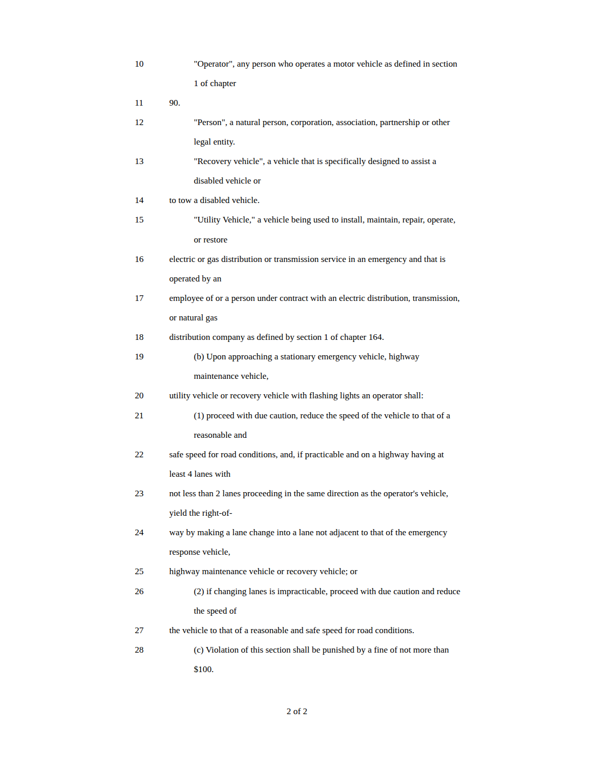10
"Operator", any person who operates a motor vehicle as defined in section 1 of chapter
11
90.
12
"Person", a natural person, corporation, association, partnership or other legal entity.
13
"Recovery vehicle", a vehicle that is specifically designed to assist a disabled vehicle or
14
to tow a disabled vehicle.
15
"Utility Vehicle," a vehicle being used to install, maintain, repair, operate, or restore
16
electric or gas distribution or transmission service in an emergency and that is operated by an
17
employee of or a person under contract with an electric distribution, transmission, or natural gas
18
distribution company as defined by section 1 of chapter 164.
19
(b) Upon approaching a stationary emergency vehicle, highway maintenance vehicle,
20
utility vehicle or recovery vehicle with flashing lights an operator shall:
21
(1) proceed with due caution, reduce the speed of the vehicle to that of a reasonable and
22
safe speed for road conditions, and, if practicable and on a highway having at least 4 lanes with
23
not less than 2 lanes proceeding in the same direction as the operator's vehicle, yield the right-of-
24
way by making a lane change into a lane not adjacent to that of the emergency response vehicle,
25
highway maintenance vehicle or recovery vehicle; or
26
(2) if changing lanes is impracticable, proceed with due caution and reduce the speed of
27
the vehicle to that of a reasonable and safe speed for road conditions.
28
(c) Violation of this section shall be punished by a fine of not more than $100.
2 of 2